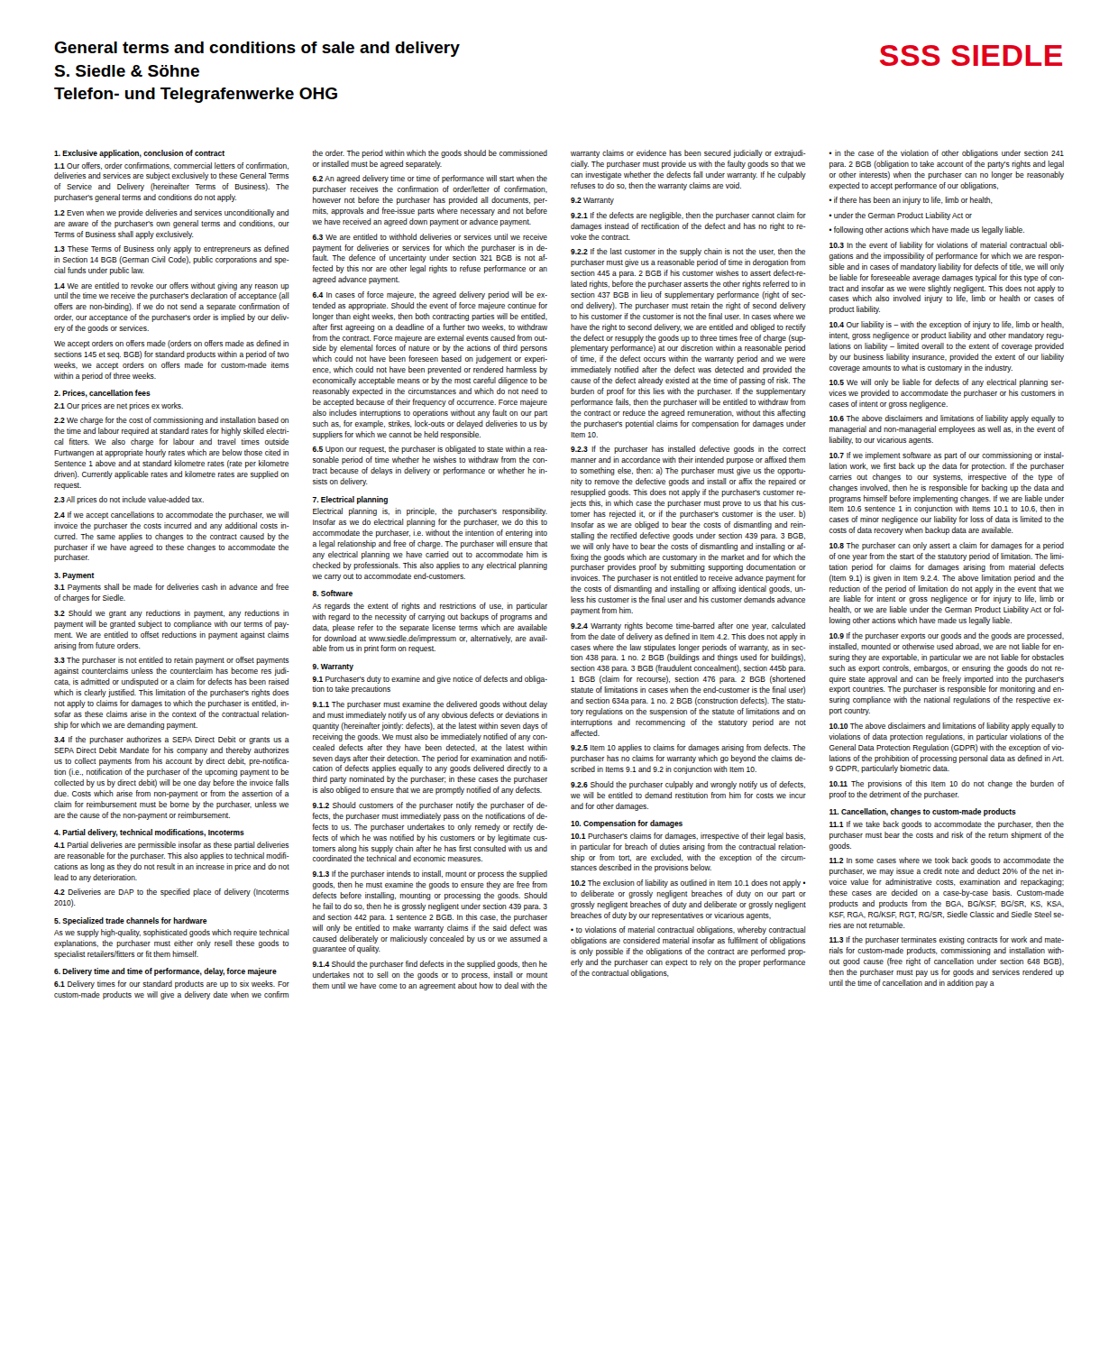General terms and conditions of sale and delivery
S. Siedle & Söhne
Telefon- und Telegrafenwerke OHG
SSS SIEDLE
1. Exclusive application, conclusion of contract
1.1 Our offers, order confirmations, commercial letters of confirmation, deliveries and services are subject exclusively to these General Terms of Service and Delivery (hereinafter Terms of Business). The purchaser's general terms and conditions do not apply.
1.2 Even when we provide deliveries and services unconditionally and are aware of the purchaser's own general terms and conditions, our Terms of Business shall apply exclusively.
1.3 These Terms of Business only apply to entrepreneurs as defined in Section 14 BGB (German Civil Code), public corporations and special funds under public law.
1.4 We are entitled to revoke our offers without giving any reason up until the time we receive the purchaser's declaration of acceptance (all offers are non-binding). If we do not send a separate confirmation of order, our acceptance of the purchaser's order is implied by our delivery of the goods or services.
We accept orders on offers made (orders on offers made as defined in sections 145 et seq. BGB) for standard products within a period of two weeks, we accept orders on offers made for custom-made items within a period of three weeks.
2. Prices, cancellation fees
2.1 Our prices are net prices ex works.
2.2 We charge for the cost of commissioning and installation based on the time and labour required at standard rates for highly skilled electrical fitters. We also charge for labour and travel times outside Furtwangen at appropriate hourly rates which are below those cited in Sentence 1 above and at standard kilometre rates (rate per kilometre driven). Currently applicable rates and kilometre rates are supplied on request.
2.3 All prices do not include value-added tax.
2.4 If we accept cancellations to accommodate the purchaser, we will invoice the purchaser the costs incurred and any additional costs incurred. The same applies to changes to the contract caused by the purchaser if we have agreed to these changes to accommodate the purchaser.
3. Payment
3.1 Payments shall be made for deliveries cash in advance and free of charges for Siedle.
3.2 Should we grant any reductions in payment, any reductions in payment will be granted subject to compliance with our terms of payment. We are entitled to offset reductions in payment against claims arising from future orders.
3.3 The purchaser is not entitled to retain payment or offset payments against counterclaims unless the counterclaim has become res judicata, is admitted or undisputed or a claim for defects has been raised which is clearly justified. This limitation of the purchaser's rights does not apply to claims for damages to which the purchaser is entitled, insofar as these claims arise in the context of the contractual relationship for which we are demanding payment.
3.4 If the purchaser authorizes a SEPA Direct Debit or grants us a SEPA Direct Debit Mandate for his company and thereby authorizes us to collect payments from his account by direct debit, pre-notification (i.e., notification of the purchaser of the upcoming payment to be collected by us by direct debit) will be one day before the invoice falls due. Costs which arise from non-payment or from the assertion of a claim for reimbursement must be borne by the purchaser, unless we are the cause of the non-payment or reimbursement.
4. Partial delivery, technical modifications, Incoterms
4.1 Partial deliveries are permissible insofar as these partial deliveries are reasonable for the purchaser. This also applies to technical modifications as long as they do not result in an increase in price and do not lead to any deterioration.
4.2 Deliveries are DAP to the specified place of delivery (Incoterms 2010).
5. Specialized trade channels for hardware
As we supply high-quality, sophisticated goods which require technical explanations, the purchaser must either only resell these goods to specialist retailers/fitters or fit them himself.
6. Delivery time and time of performance, delay, force majeure
6.1 Delivery times for our standard products are up to six weeks. For custom-made products we will give a delivery date when we confirm the order. The period within which the goods should be commissioned or installed must be agreed separately.
6.2 An agreed delivery time or time of performance will start when the purchaser receives the confirmation of order/letter of confirmation, however not before the purchaser has provided all documents, permits, approvals and free-issue parts where necessary and not before we have received an agreed down payment or advance payment.
6.3 We are entitled to withhold deliveries or services until we receive payment for deliveries or services for which the purchaser is in default. The defence of uncertainty under section 321 BGB is not affected by this nor are other legal rights to refuse performance or an agreed advance payment.
6.4 In cases of force majeure, the agreed delivery period will be extended as appropriate. Should the event of force majeure continue for longer than eight weeks, then both contracting parties will be entitled, after first agreeing on a deadline of a further two weeks, to withdraw from the contract. Force majeure are external events caused from outside by elemental forces of nature or by the actions of third persons which could not have been foreseen based on judgement or experience, which could not have been prevented or rendered harmless by economically acceptable means or by the most careful diligence to be reasonably expected in the circumstances and which do not need to be accepted because of their frequency of occurrence. Force majeure also includes interruptions to operations without any fault on our part such as, for example, strikes, lock-outs or delayed deliveries to us by suppliers for which we cannot be held responsible.
6.5 Upon our request, the purchaser is obligated to state within a reasonable period of time whether he wishes to withdraw from the contract because of delays in delivery or performance or whether he insists on delivery.
7. Electrical planning
Electrical planning is, in principle, the purchaser's responsibility. Insofar as we do electrical planning for the purchaser, we do this to accommodate the purchaser, i.e. without the intention of entering into a legal relationship and free of charge. The purchaser will ensure that any electrical planning we have carried out to accommodate him is checked by professionals. This also applies to any electrical planning we carry out to accommodate end-customers.
8. Software
As regards the extent of rights and restrictions of use, in particular with regard to the necessity of carrying out backups of programs and data, please refer to the separate license terms which are available for download at www.siedle.de/impressum or, alternatively, are available from us in print form on request.
9. Warranty
9.1 Purchaser's duty to examine and give notice of defects and obligation to take precautions
9.1.1 The purchaser must examine the delivered goods without delay and must immediately notify us of any obvious defects or deviations in quantity (hereinafter jointly: defects), at the latest within seven days of receiving the goods. We must also be immediately notified of any concealed defects after they have been detected, at the latest within seven days after their detection. The period for examination and notification of defects applies equally to any goods delivered directly to a third party nominated by the purchaser; in these cases the purchaser is also obliged to ensure that we are promptly notified of any defects.
9.1.2 Should customers of the purchaser notify the purchaser of defects, the purchaser must immediately pass on the notifications of defects to us. The purchaser undertakes to only remedy or rectify defects of which he was notified by his customers or by legitimate customers along his supply chain after he has first consulted with us and coordinated the technical and economic measures.
9.1.3 If the purchaser intends to install, mount or process the supplied goods, then he must examine the goods to ensure they are free from defects before installing, mounting or processing the goods. Should he fail to do so, then he is grossly negligent under section 439 para. 3 and section 442 para. 1 sentence 2 BGB. In this case, the purchaser will only be entitled to make warranty claims if the said defect was caused deliberately or maliciously concealed by us or we assumed a guarantee of quality.
9.1.4 Should the purchaser find defects in the supplied goods, then he undertakes not to sell on the goods or to process, install or mount them until we have come to an agreement about how to deal with the warranty claims or evidence has been secured judicially or extrajudicially. The purchaser must provide us with the faulty goods so that we can investigate whether the defects fall under warranty. If he culpably refuses to do so, then the warranty claims are void.
9.2 Warranty
9.2.1 If the defects are negligible, then the purchaser cannot claim for damages instead of rectification of the defect and has no right to revoke the contract.
9.2.2 If the last customer in the supply chain is not the user, then the purchaser must give us a reasonable period of time in derogation from section 445 a para. 2 BGB if his customer wishes to assert defect-related rights, before the purchaser asserts the other rights referred to in section 437 BGB in lieu of supplementary performance (right of second delivery). The purchaser must retain the right of second delivery to his customer if the customer is not the final user. In cases where we have the right to second delivery, we are entitled and obliged to rectify the defect or resupply the goods up to three times free of charge (supplementary performance) at our discretion within a reasonable period of time, if the defect occurs within the warranty period and we were immediately notified after the defect was detected and provided the cause of the defect already existed at the time of passing of risk. The burden of proof for this lies with the purchaser. If the supplementary performance fails, then the purchaser will be entitled to withdraw from the contract or reduce the agreed remuneration, without this affecting the purchaser's potential claims for compensation for damages under Item 10.
9.2.3 If the purchaser has installed defective goods in the correct manner and in accordance with their intended purpose or affixed them to something else, then: a) The purchaser must give us the opportunity to remove the defective goods and install or affix the repaired or resupplied goods. This does not apply if the purchaser's customer rejects this, in which case the purchaser must prove to us that his customer has rejected it, or if the purchaser's customer is the user. b) Insofar as we are obliged to bear the costs of dismantling and reinstalling the rectified defective goods under section 439 para. 3 BGB, we will only have to bear the costs of dismantling and installing or affixing the goods which are customary in the market and for which the purchaser provides proof by submitting supporting documentation or invoices. The purchaser is not entitled to receive advance payment for the costs of dismantling and installing or affixing identical goods, unless his customer is the final user and his customer demands advance payment from him.
9.2.4 Warranty rights become time-barred after one year, calculated from the date of delivery as defined in Item 4.2. This does not apply in cases where the law stipulates longer periods of warranty, as in section 438 para. 1 no. 2 BGB (buildings and things used for buildings), section 438 para. 3 BGB (fraudulent concealment), section 445b para. 1 BGB (claim for recourse), section 476 para. 2 BGB (shortened statute of limitations in cases when the end-customer is the final user) and section 634a para. 1 no. 2 BGB (construction defects). The statutory regulations on the suspension of the statute of limitations and on interruptions and recommencing of the statutory period are not affected.
9.2.5 Item 10 applies to claims for damages arising from defects. The purchaser has no claims for warranty which go beyond the claims described in Items 9.1 and 9.2 in conjunction with Item 10.
9.2.6 Should the purchaser culpably and wrongly notify us of defects, we will be entitled to demand restitution from him for costs we incur and for other damages.
10. Compensation for damages
10.1 Purchaser's claims for damages, irrespective of their legal basis, in particular for breach of duties arising from the contractual relationship or from tort, are excluded, with the exception of the circumstances described in the provisions below.
10.2 The exclusion of liability as outlined in Item 10.1 does not apply • to deliberate or grossly negligent breaches of duty on our part or grossly negligent breaches of duty and deliberate or grossly negligent breaches of duty by our representatives or vicarious agents,
• to violations of material contractual obligations, whereby contractual obligations are considered material insofar as fulfilment of obligations is only possible if the obligations of the contract are performed properly and the purchaser can expect to rely on the proper performance of the contractual obligations,
• in the case of the violation of other obligations under section 241 para. 2 BGB (obligation to take account of the party's rights and legal or other interests) when the purchaser can no longer be reasonably expected to accept performance of our obligations,
• if there has been an injury to life, limb or health,
• under the German Product Liability Act or
• following other actions which have made us legally liable.
10.3 In the event of liability for violations of material contractual obligations and the impossibility of performance for which we are responsible and in cases of mandatory liability for defects of title, we will only be liable for foreseeable average damages typical for this type of contract and insofar as we were slightly negligent. This does not apply to cases which also involved injury to life, limb or health or cases of product liability.
10.4 Our liability is – with the exception of injury to life, limb or health, intent, gross negligence or product liability and other mandatory regulations on liability – limited overall to the extent of coverage provided by our business liability insurance, provided the extent of our liability coverage amounts to what is customary in the industry.
10.5 We will only be liable for defects of any electrical planning services we provided to accommodate the purchaser or his customers in cases of intent or gross negligence.
10.6 The above disclaimers and limitations of liability apply equally to managerial and non-managerial employees as well as, in the event of liability, to our vicarious agents.
10.7 If we implement software as part of our commissioning or installation work, we first back up the data for protection. If the purchaser carries out changes to our systems, irrespective of the type of changes involved, then he is responsible for backing up the data and programs himself before implementing changes. If we are liable under Item 10.6 sentence 1 in conjunction with Items 10.1 to 10.6, then in cases of minor negligence our liability for loss of data is limited to the costs of data recovery when backup data are available.
10.8 The purchaser can only assert a claim for damages for a period of one year from the start of the statutory period of limitation. The limitation period for claims for damages arising from material defects (Item 9.1) is given in Item 9.2.4. The above limitation period and the reduction of the period of limitation do not apply in the event that we are liable for intent or gross negligence or for injury to life, limb or health, or we are liable under the German Product Liability Act or following other actions which have made us legally liable.
10.9 If the purchaser exports our goods and the goods are processed, installed, mounted or otherwise used abroad, we are not liable for ensuring they are exportable, in particular we are not liable for obstacles such as export controls, embargos, or ensuring the goods do not require state approval and can be freely imported into the purchaser's export countries. The purchaser is responsible for monitoring and ensuring compliance with the national regulations of the respective export country.
10.10 The above disclaimers and limitations of liability apply equally to violations of data protection regulations, in particular violations of the General Data Protection Regulation (GDPR) with the exception of violations of the prohibition of processing personal data as defined in Art. 9 GDPR, particularly biometric data.
10.11 The provisions of this Item 10 do not change the burden of proof to the detriment of the purchaser.
11. Cancellation, changes to custom-made products
11.1 If we take back goods to accommodate the purchaser, then the purchaser must bear the costs and risk of the return shipment of the goods.
11.2 In some cases where we took back goods to accommodate the purchaser, we may issue a credit note and deduct 20% of the net invoice value for administrative costs, examination and repackaging; these cases are decided on a case-by-case basis. Custom-made products and products from the BGA, BG/KSF, BG/SR, KS, KSA, KSF, RGA, RG/KSF, RGT, RG/SR, Siedle Classic and Siedle Steel series are not returnable.
11.3 If the purchaser terminates existing contracts for work and materials for custom-made products, commissioning and installation without good cause (free right of cancellation under section 648 BGB), then the purchaser must pay us for goods and services rendered up until the time of cancellation and in addition pay a